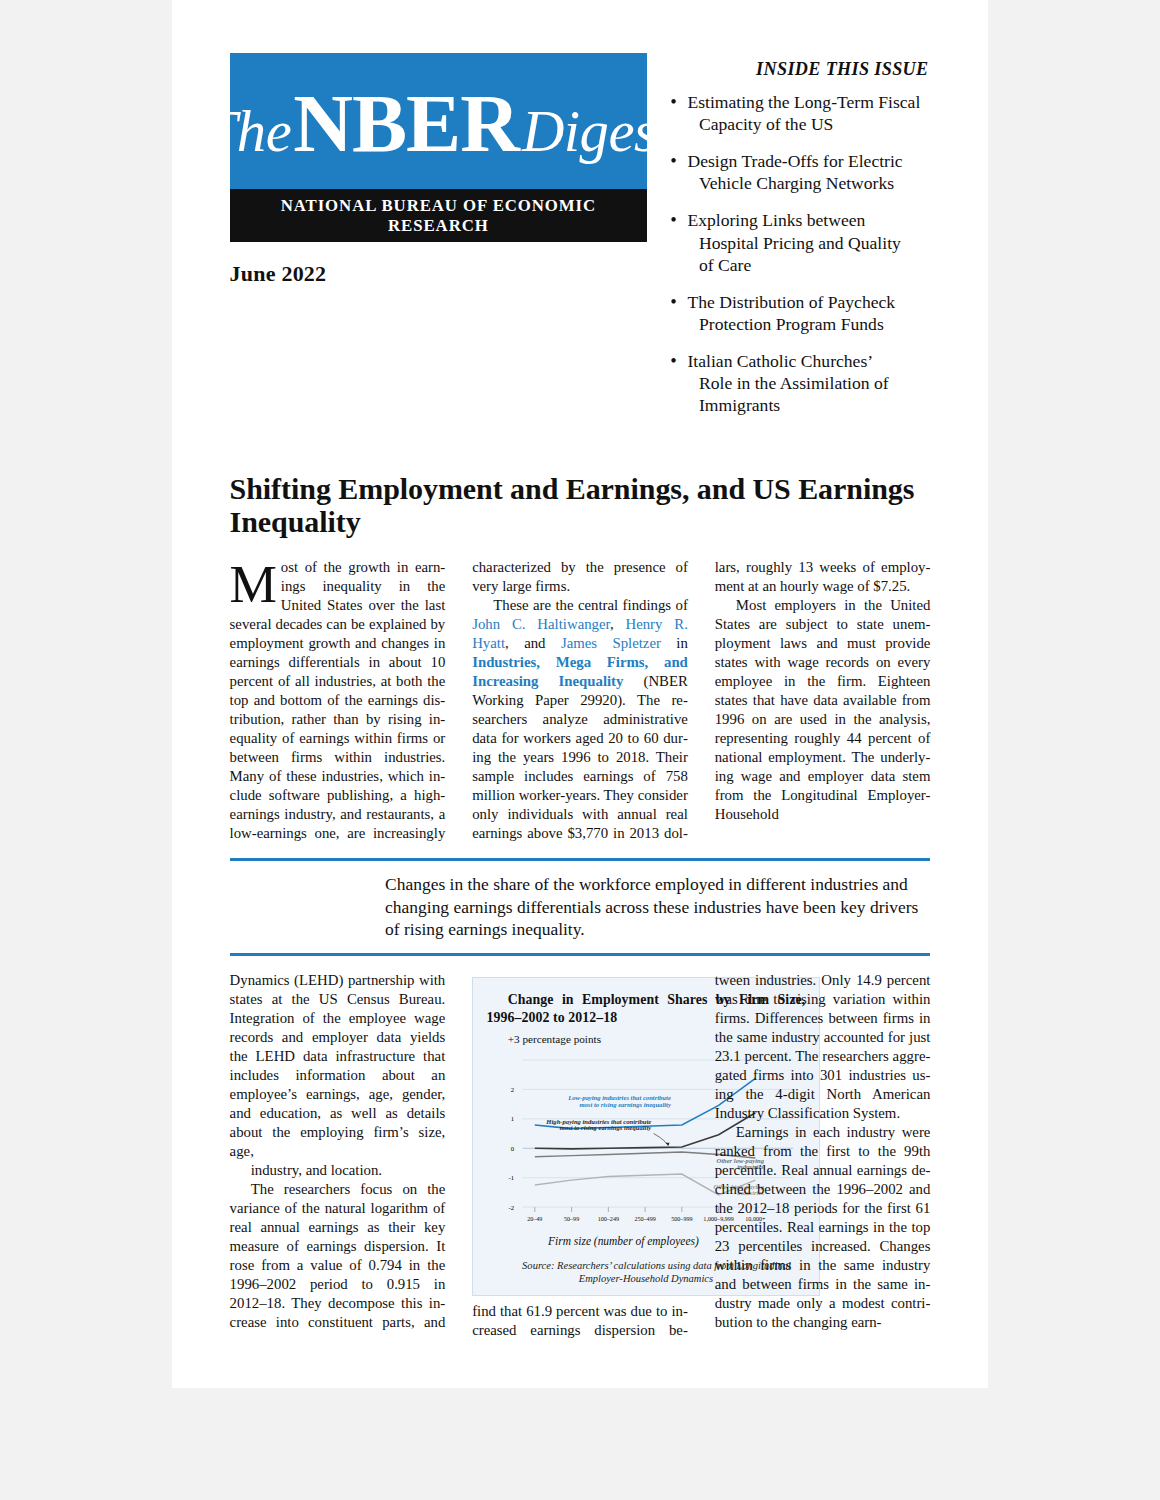The NBER Digest
NATIONAL BUREAU OF ECONOMIC RESEARCH
June 2022
INSIDE THIS ISSUE
Estimating the Long-Term Fiscal Capacity of the US
Design Trade-Offs for Electric Vehicle Charging Networks
Exploring Links between Hospital Pricing and Quality of Care
The Distribution of Paycheck Protection Program Funds
Italian Catholic Churches’ Role in the Assimilation of Immigrants
Shifting Employment and Earnings, and US Earnings Inequality
Most of the growth in earnings inequality in the United States over the last several decades can be explained by employment growth and changes in earnings differentials in about 10 percent of all industries, at both the top and bottom of the earnings distribution, rather than by rising inequality of earnings within firms or between firms within industries. Many of these industries, which include software publishing, a high-earnings industry, and restaurants, a low-earnings one, are increasingly characterized by the presence of very large firms.
These are the central findings of John C. Haltiwanger, Henry R. Hyatt, and James Spletzer in Industries, Mega Firms, and Increasing Inequality (NBER Working Paper 29920). The researchers analyze administrative data for workers aged 20 to 60 during the years 1996 to 2018. Their sample includes earnings of 758 million worker-years. They consider only individuals with annual real earnings above $3,770 in 2013 dollars, roughly 13 weeks of employment at an hourly wage of $7.25.
Most employers in the United States are subject to state unemployment laws and must provide states with wage records on every employee in the firm. Eighteen states that have data available from 1996 on are used in the analysis, representing roughly 44 percent of national employment. The underlying wage and employer data stem from the Longitudinal Employer-Household
Changes in the share of the workforce employed in different industries and
changing earnings differentials across these industries have been key drivers
of rising earnings inequality.
Dynamics (LEHD) partnership with states at the US Census Bureau. Integration of the employee wage records and employer data yields the LEHD data infrastructure that includes information about an employee’s earnings, age, gender, and education, as well as details about the employing firm’s size, age,
Change in Employment Shares by Firm Size, 1996–2002 to 2012–18
+3 percentage points
2 1 0 -1 -2 20–49 50–99 100–249 250–499 500–999 1,000–9,999 10,000+ Low-paying industries that contribute most to rising earnings inequality High-paying industries that contribute most to rising earnings inequality Other low-paying industries Other high-paying industries
Firm size (number of employees)
Source: Researchers’ calculations using data from Longitudinal Employer-Household Dynamics
industry, and location.
The researchers focus on the variance of the natural logarithm of real annual earnings as their key measure of earnings dispersion. It rose from a value of 0.794 in the 1996–2002 period to 0.915 in 2012–18. They decompose this increase into constituent parts, and find that 61.9 percent was due to increased earnings dispersion between industries. Only 14.9 percent was due to rising variation within firms. Differences between firms in the same industry accounted for just 23.1 percent. The researchers aggregated firms into 301 industries using the 4-digit North American Industry Classification System.
Earnings in each industry were ranked from the first to the 99th percentile. Real annual earnings declined between the 1996–2002 and the 2012–18 periods for the first 61 percentiles. Real earnings in the top 23 percentiles increased. Changes within firms in the same industry and between firms in the same industry made only a modest contribution to the changing earn-